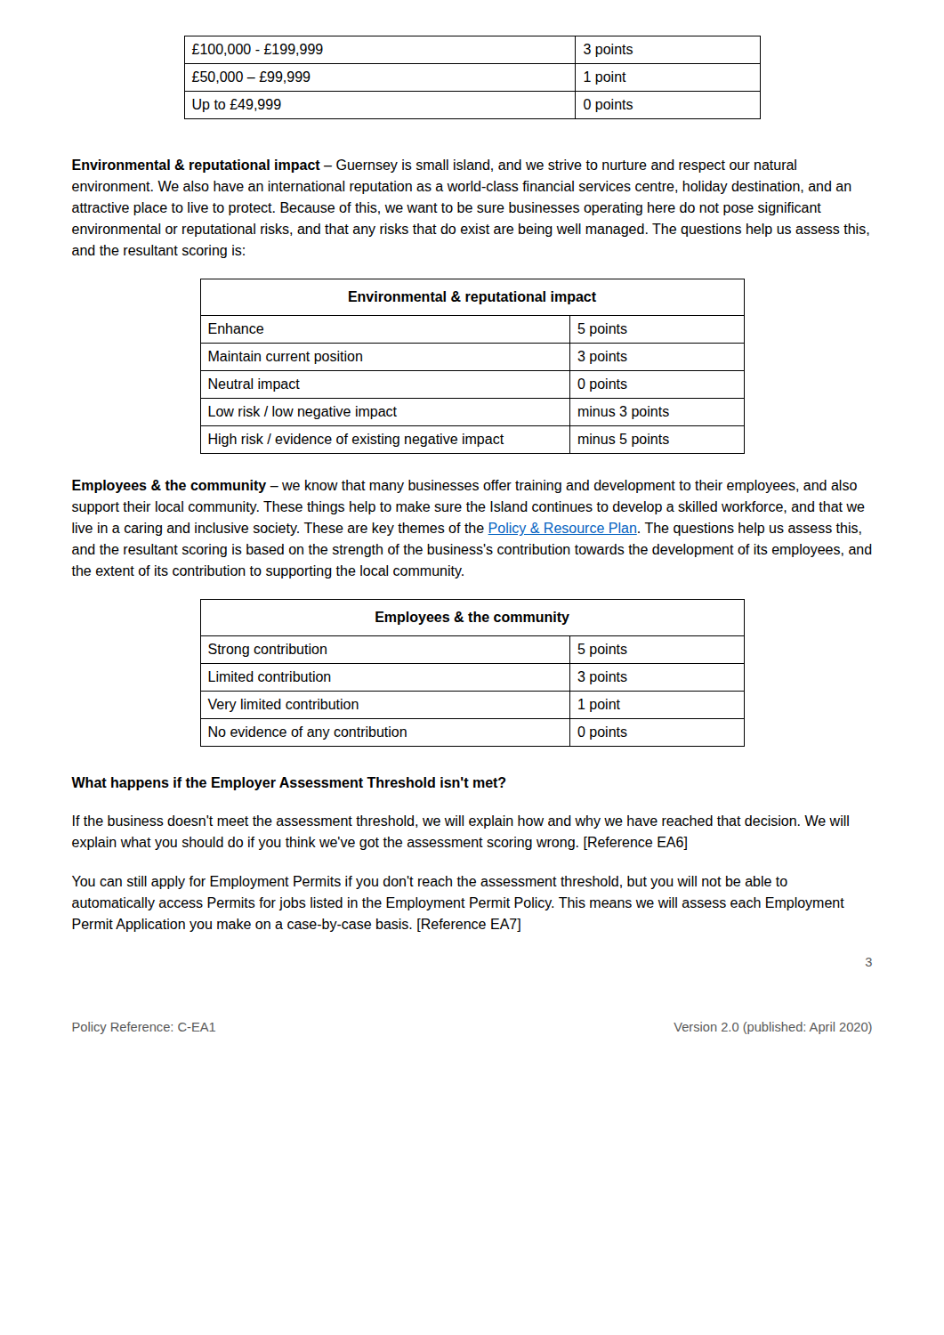| £100,000 - £199,999 | 3 points |
| £50,000 – £99,999 | 1 point |
| Up to £49,999 | 0 points |
Environmental & reputational impact – Guernsey is small island, and we strive to nurture and respect our natural environment. We also have an international reputation as a world-class financial services centre, holiday destination, and an attractive place to live to protect. Because of this, we want to be sure businesses operating here do not pose significant environmental or reputational risks, and that any risks that do exist are being well managed. The questions help us assess this, and the resultant scoring is:
| Environmental & reputational impact |
| --- |
| Enhance | 5 points |
| Maintain current position | 3 points |
| Neutral impact | 0 points |
| Low risk / low negative impact | minus 3 points |
| High risk / evidence of existing negative impact | minus 5 points |
Employees & the community – we know that many businesses offer training and development to their employees, and also support their local community. These things help to make sure the Island continues to develop a skilled workforce, and that we live in a caring and inclusive society. These are key themes of the Policy & Resource Plan. The questions help us assess this, and the resultant scoring is based on the strength of the business's contribution towards the development of its employees, and the extent of its contribution to supporting the local community.
| Employees & the community |
| --- |
| Strong contribution | 5 points |
| Limited contribution | 3 points |
| Very limited contribution | 1 point |
| No evidence of any contribution | 0 points |
What happens if the Employer Assessment Threshold isn't met?
If the business doesn't meet the assessment threshold, we will explain how and why we have reached that decision. We will explain what you should do if you think we've got the assessment scoring wrong. [Reference EA6]
You can still apply for Employment Permits if you don't reach the assessment threshold, but you will not be able to automatically access Permits for jobs listed in the Employment Permit Policy. This means we will assess each Employment Permit Application you make on a case-by-case basis. [Reference EA7]
3
Policy Reference: C-EA1
Version 2.0 (published: April 2020)